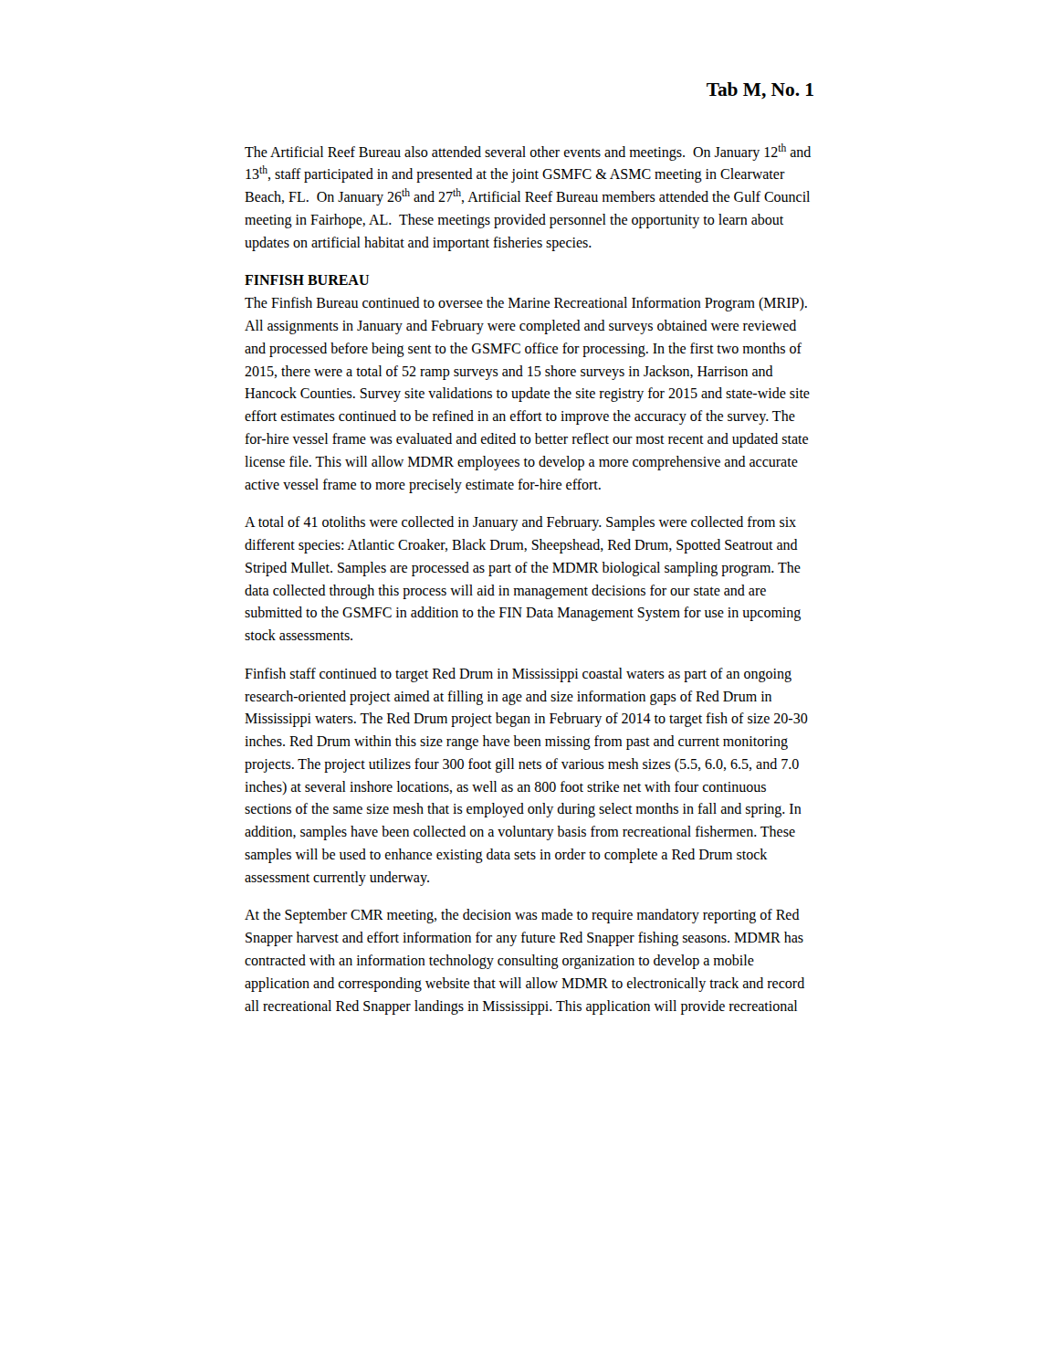Tab M, No. 1
The Artificial Reef Bureau also attended several other events and meetings. On January 12th and 13th, staff participated in and presented at the joint GSMFC & ASMC meeting in Clearwater Beach, FL. On January 26th and 27th, Artificial Reef Bureau members attended the Gulf Council meeting in Fairhope, AL. These meetings provided personnel the opportunity to learn about updates on artificial habitat and important fisheries species.
FINFISH BUREAU
The Finfish Bureau continued to oversee the Marine Recreational Information Program (MRIP). All assignments in January and February were completed and surveys obtained were reviewed and processed before being sent to the GSMFC office for processing. In the first two months of 2015, there were a total of 52 ramp surveys and 15 shore surveys in Jackson, Harrison and Hancock Counties. Survey site validations to update the site registry for 2015 and state-wide site effort estimates continued to be refined in an effort to improve the accuracy of the survey. The for-hire vessel frame was evaluated and edited to better reflect our most recent and updated state license file. This will allow MDMR employees to develop a more comprehensive and accurate active vessel frame to more precisely estimate for-hire effort.
A total of 41 otoliths were collected in January and February. Samples were collected from six different species: Atlantic Croaker, Black Drum, Sheepshead, Red Drum, Spotted Seatrout and Striped Mullet. Samples are processed as part of the MDMR biological sampling program. The data collected through this process will aid in management decisions for our state and are submitted to the GSMFC in addition to the FIN Data Management System for use in upcoming stock assessments.
Finfish staff continued to target Red Drum in Mississippi coastal waters as part of an ongoing research-oriented project aimed at filling in age and size information gaps of Red Drum in Mississippi waters. The Red Drum project began in February of 2014 to target fish of size 20-30 inches. Red Drum within this size range have been missing from past and current monitoring projects. The project utilizes four 300 foot gill nets of various mesh sizes (5.5, 6.0, 6.5, and 7.0 inches) at several inshore locations, as well as an 800 foot strike net with four continuous sections of the same size mesh that is employed only during select months in fall and spring. In addition, samples have been collected on a voluntary basis from recreational fishermen. These samples will be used to enhance existing data sets in order to complete a Red Drum stock assessment currently underway.
At the September CMR meeting, the decision was made to require mandatory reporting of Red Snapper harvest and effort information for any future Red Snapper fishing seasons. MDMR has contracted with an information technology consulting organization to develop a mobile application and corresponding website that will allow MDMR to electronically track and record all recreational Red Snapper landings in Mississippi. This application will provide recreational